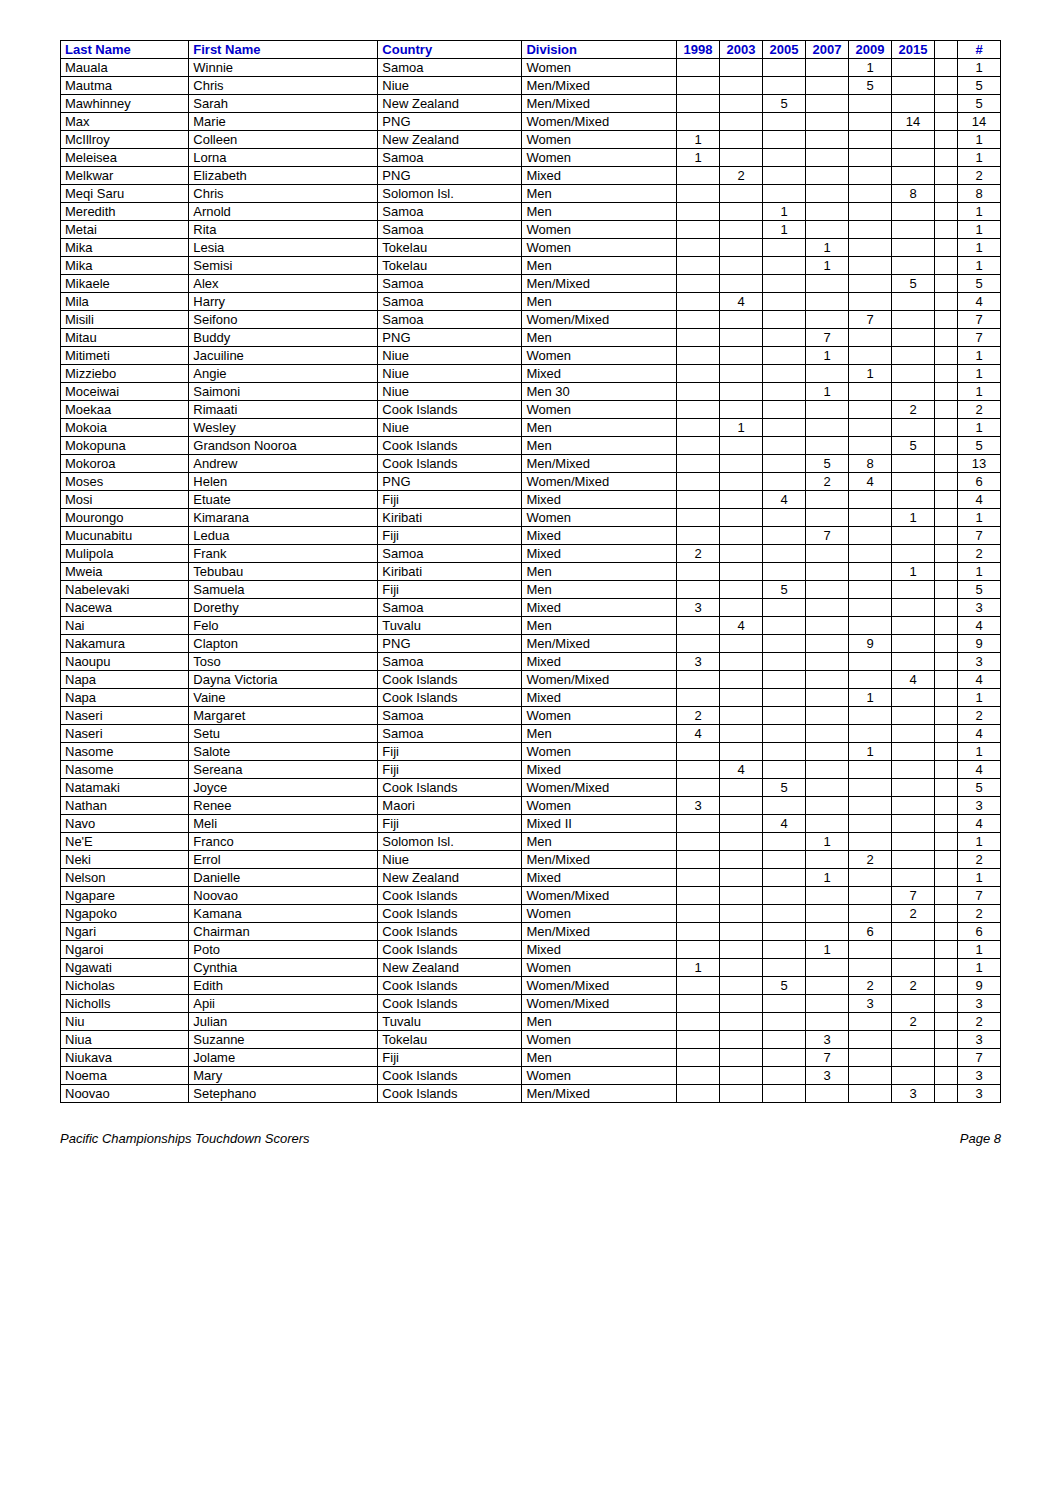| Last Name | First Name | Country | Division | 1998 | 2003 | 2005 | 2007 | 2009 | 2015 | | # |
| --- | --- | --- | --- | --- | --- | --- | --- | --- | --- | --- | --- |
| Mauala | Winnie | Samoa | Women | | | | | 1 | | | 1 |
| Mautma | Chris | Niue | Men/Mixed | | | | | 5 | | | 5 |
| Mawhinney | Sarah | New Zealand | Men/Mixed | | | 5 | | | | | 5 |
| Max | Marie | PNG | Women/Mixed | | | | | | 14 | | 14 |
| McIllroy | Colleen | New Zealand | Women | 1 | | | | | | | 1 |
| Meleisea | Lorna | Samoa | Women | 1 | | | | | | | 1 |
| Melkwar | Elizabeth | PNG | Mixed | | 2 | | | | | | 2 |
| Meqi Saru | Chris | Solomon Isl. | Men | | | | | | 8 | | 8 |
| Meredith | Arnold | Samoa | Men | | | 1 | | | | | 1 |
| Metai | Rita | Samoa | Women | | | 1 | | | | | 1 |
| Mika | Lesia | Tokelau | Women | | | | 1 | | | | 1 |
| Mika | Semisi | Tokelau | Men | | | | 1 | | | | 1 |
| Mikaele | Alex | Samoa | Men/Mixed | | | | | | 5 | | 5 |
| Mila | Harry | Samoa | Men | | 4 | | | | | | 4 |
| Misili | Seifono | Samoa | Women/Mixed | | | | | 7 | | | 7 |
| Mitau | Buddy | PNG | Men | | | | 7 | | | | 7 |
| Mitimeti | Jacuiline | Niue | Women | | | | 1 | | | | 1 |
| Mizziebo | Angie | Niue | Mixed | | | | | 1 | | | 1 |
| Moceiwai | Saimoni | Niue | Men 30 | | | | 1 | | | | 1 |
| Moekaa | Rimaati | Cook Islands | Women | | | | | | 2 | | 2 |
| Mokoia | Wesley | Niue | Men | | 1 | | | | | | 1 |
| Mokopuna | Grandson Nooroa | Cook Islands | Men | | | | | | 5 | | 5 |
| Mokoroa | Andrew | Cook Islands | Men/Mixed | | | | 5 | 8 | | | 13 |
| Moses | Helen | PNG | Women/Mixed | | | | 2 | 4 | | | 6 |
| Mosi | Etuate | Fiji | Mixed | | | 4 | | | | | 4 |
| Mourongo | Kimarana | Kiribati | Women | | | | | | 1 | | 1 |
| Mucunabitu | Ledua | Fiji | Mixed | | | | 7 | | | | 7 |
| Mulipola | Frank | Samoa | Mixed | 2 | | | | | | | 2 |
| Mweia | Tebubau | Kiribati | Men | | | | | | 1 | | 1 |
| Nabelevaki | Samuela | Fiji | Men | | | 5 | | | | | 5 |
| Nacewa | Dorethy | Samoa | Mixed | 3 | | | | | | | 3 |
| Nai | Felo | Tuvalu | Men | | 4 | | | | | | 4 |
| Nakamura | Clapton | PNG | Men/Mixed | | | | | 9 | | | 9 |
| Naoupu | Toso | Samoa | Mixed | 3 | | | | | | | 3 |
| Napa | Dayna Victoria | Cook Islands | Women/Mixed | | | | | | 4 | | 4 |
| Napa | Vaine | Cook Islands | Mixed | | | | | 1 | | | 1 |
| Naseri | Margaret | Samoa | Women | 2 | | | | | | | 2 |
| Naseri | Setu | Samoa | Men | 4 | | | | | | | 4 |
| Nasome | Salote | Fiji | Women | | | | | 1 | | | 1 |
| Nasome | Sereana | Fiji | Mixed | | 4 | | | | | | 4 |
| Natamaki | Joyce | Cook Islands | Women/Mixed | | | 5 | | | | | 5 |
| Nathan | Renee | Maori | Women | 3 | | | | | | | 3 |
| Navo | Meli | Fiji | Mixed II | | | 4 | | | | | 4 |
| Ne'E | Franco | Solomon Isl. | Men | | | | 1 | | | | 1 |
| Neki | Errol | Niue | Men/Mixed | | | | | 2 | | | 2 |
| Nelson | Danielle | New Zealand | Mixed | | | | 1 | | | | 1 |
| Ngapare | Noovao | Cook Islands | Women/Mixed | | | | | | 7 | | 7 |
| Ngapoko | Kamana | Cook Islands | Women | | | | | | 2 | | 2 |
| Ngari | Chairman | Cook Islands | Men/Mixed | | | | | 6 | | | 6 |
| Ngaroi | Poto | Cook Islands | Mixed | | | | 1 | | | | 1 |
| Ngawati | Cynthia | New Zealand | Women | 1 | | | | | | | 1 |
| Nicholas | Edith | Cook Islands | Women/Mixed | | | 5 | | 2 | 2 | | 9 |
| Nicholls | Apii | Cook Islands | Women/Mixed | | | | | 3 | | | 3 |
| Niu | Julian | Tuvalu | Men | | | | | | 2 | | 2 |
| Niua | Suzanne | Tokelau | Women | | | | 3 | | | | 3 |
| Niukava | Jolame | Fiji | Men | | | | 7 | | | | 7 |
| Noema | Mary | Cook Islands | Women | | | | 3 | | | | 3 |
| Noovao | Setephano | Cook Islands | Men/Mixed | | | | | | 3 | | 3 |
Pacific Championships Touchdown Scorers Page 8